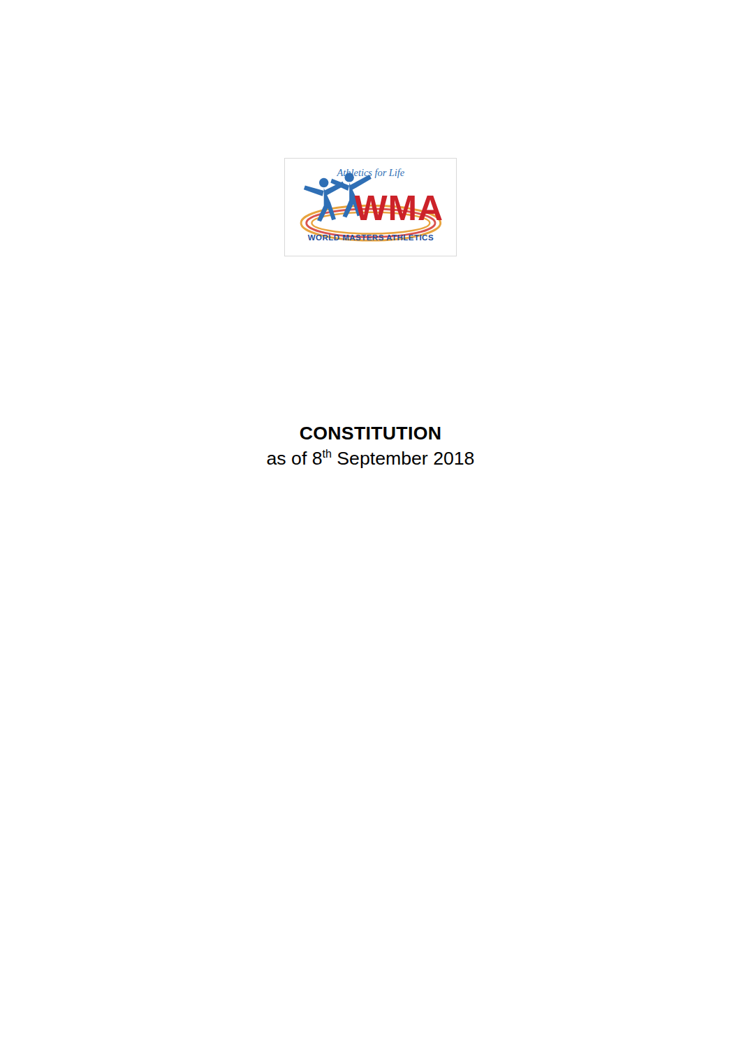Athletics for Life WMA WORLD MASTERS ATHLETICS
CONSTITUTION
as of 8th September 2018